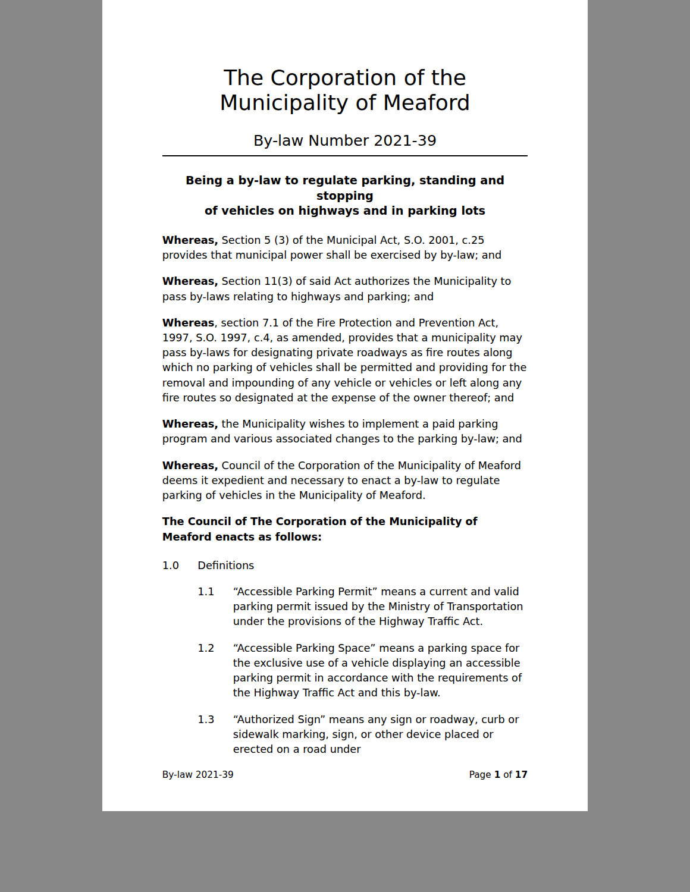The Corporation of the Municipality of Meaford
By-law Number 2021-39
Being a by-law to regulate parking, standing and stopping
of vehicles on highways and in parking lots
Whereas, Section 5 (3) of the Municipal Act, S.O. 2001, c.25 provides that municipal power shall be exercised by by-law; and
Whereas, Section 11(3) of said Act authorizes the Municipality to pass by-laws relating to highways and parking; and
Whereas, section 7.1 of the Fire Protection and Prevention Act, 1997, S.O. 1997, c.4, as amended, provides that a municipality may pass by-laws for designating private roadways as fire routes along which no parking of vehicles shall be permitted and providing for the removal and impounding of any vehicle or vehicles or left along any fire routes so designated at the expense of the owner thereof; and
Whereas, the Municipality wishes to implement a paid parking program and various associated changes to the parking by-law; and
Whereas, Council of the Corporation of the Municipality of Meaford deems it expedient and necessary to enact a by-law to regulate parking of vehicles in the Municipality of Meaford.
The Council of The Corporation of the Municipality of Meaford enacts as follows:
1.0 Definitions
1.1 “Accessible Parking Permit” means a current and valid parking permit issued by the Ministry of Transportation under the provisions of the Highway Traffic Act.
1.2 “Accessible Parking Space” means a parking space for the exclusive use of a vehicle displaying an accessible parking permit in accordance with the requirements of the Highway Traffic Act and this by-law.
1.3 “Authorized Sign” means any sign or roadway, curb or sidewalk marking, sign, or other device placed or erected on a road under
By-law 2021-39 Page 1 of 17